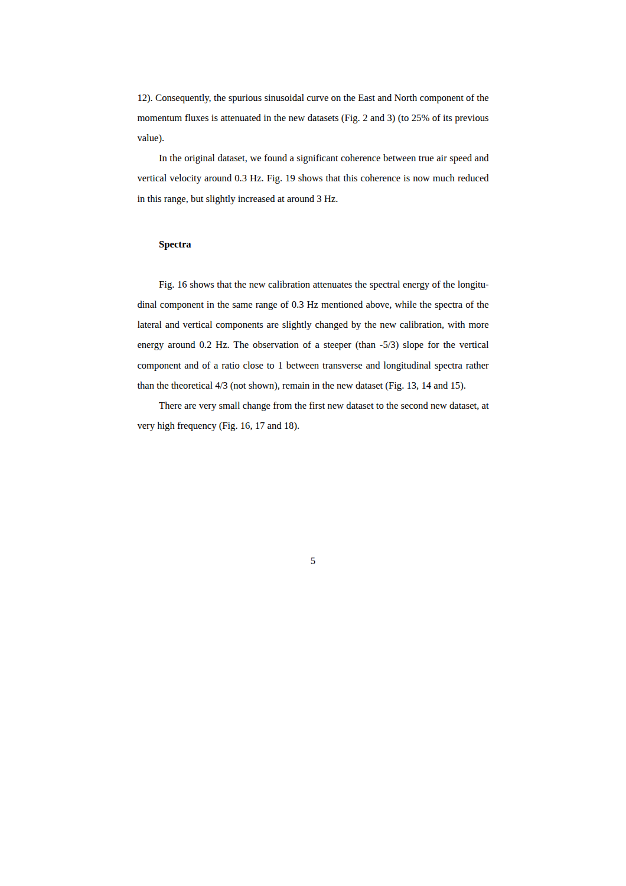12). Consequently, the spurious sinusoidal curve on the East and North component of the momentum fluxes is attenuated in the new datasets (Fig. 2 and 3) (to 25% of its previous value).
In the original dataset, we found a significant coherence between true air speed and vertical velocity around 0.3 Hz. Fig. 19 shows that this coherence is now much reduced in this range, but slightly increased at around 3 Hz.
Spectra
Fig. 16 shows that the new calibration attenuates the spectral energy of the longitudinal component in the same range of 0.3 Hz mentioned above, while the spectra of the lateral and vertical components are slightly changed by the new calibration, with more energy around 0.2 Hz. The observation of a steeper (than -5/3) slope for the vertical component and of a ratio close to 1 between transverse and longitudinal spectra rather than the theoretical 4/3 (not shown), remain in the new dataset (Fig. 13, 14 and 15).
There are very small change from the first new dataset to the second new dataset, at very high frequency (Fig. 16, 17 and 18).
5